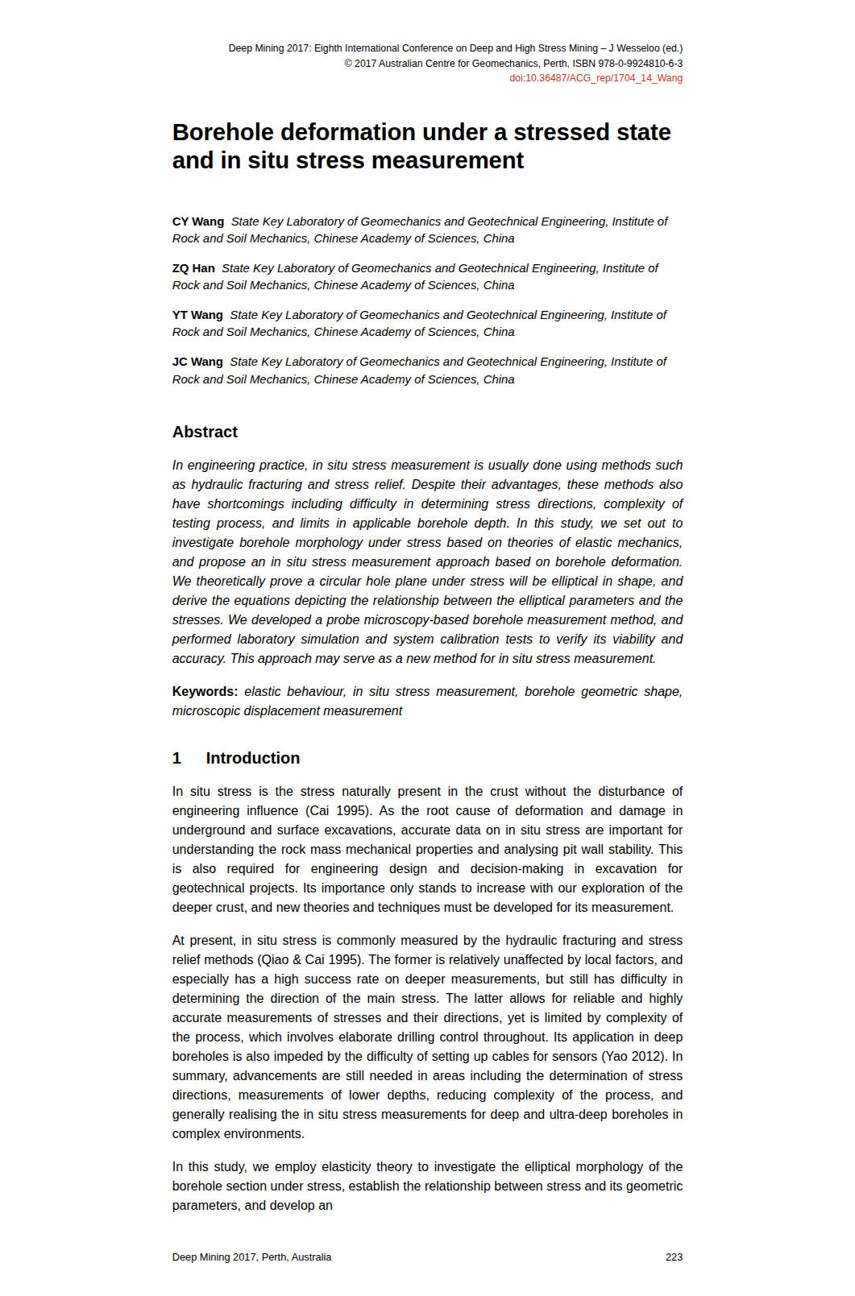Deep Mining 2017: Eighth International Conference on Deep and High Stress Mining – J Wesseloo (ed.)
© 2017 Australian Centre for Geomechanics, Perth, ISBN 978-0-9924810-6-3
doi:10.36487/ACG_rep/1704_14_Wang
Borehole deformation under a stressed state and in situ stress measurement
CY Wang State Key Laboratory of Geomechanics and Geotechnical Engineering, Institute of Rock and Soil Mechanics, Chinese Academy of Sciences, China
ZQ Han State Key Laboratory of Geomechanics and Geotechnical Engineering, Institute of Rock and Soil Mechanics, Chinese Academy of Sciences, China
YT Wang State Key Laboratory of Geomechanics and Geotechnical Engineering, Institute of Rock and Soil Mechanics, Chinese Academy of Sciences, China
JC Wang State Key Laboratory of Geomechanics and Geotechnical Engineering, Institute of Rock and Soil Mechanics, Chinese Academy of Sciences, China
Abstract
In engineering practice, in situ stress measurement is usually done using methods such as hydraulic fracturing and stress relief. Despite their advantages, these methods also have shortcomings including difficulty in determining stress directions, complexity of testing process, and limits in applicable borehole depth. In this study, we set out to investigate borehole morphology under stress based on theories of elastic mechanics, and propose an in situ stress measurement approach based on borehole deformation. We theoretically prove a circular hole plane under stress will be elliptical in shape, and derive the equations depicting the relationship between the elliptical parameters and the stresses. We developed a probe microscopy-based borehole measurement method, and performed laboratory simulation and system calibration tests to verify its viability and accuracy. This approach may serve as a new method for in situ stress measurement.
Keywords: elastic behaviour, in situ stress measurement, borehole geometric shape, microscopic displacement measurement
1 Introduction
In situ stress is the stress naturally present in the crust without the disturbance of engineering influence (Cai 1995). As the root cause of deformation and damage in underground and surface excavations, accurate data on in situ stress are important for understanding the rock mass mechanical properties and analysing pit wall stability. This is also required for engineering design and decision-making in excavation for geotechnical projects. Its importance only stands to increase with our exploration of the deeper crust, and new theories and techniques must be developed for its measurement.
At present, in situ stress is commonly measured by the hydraulic fracturing and stress relief methods (Qiao & Cai 1995). The former is relatively unaffected by local factors, and especially has a high success rate on deeper measurements, but still has difficulty in determining the direction of the main stress. The latter allows for reliable and highly accurate measurements of stresses and their directions, yet is limited by complexity of the process, which involves elaborate drilling control throughout. Its application in deep boreholes is also impeded by the difficulty of setting up cables for sensors (Yao 2012). In summary, advancements are still needed in areas including the determination of stress directions, measurements of lower depths, reducing complexity of the process, and generally realising the in situ stress measurements for deep and ultra-deep boreholes in complex environments.
In this study, we employ elasticity theory to investigate the elliptical morphology of the borehole section under stress, establish the relationship between stress and its geometric parameters, and develop an
Deep Mining 2017, Perth, Australia
223